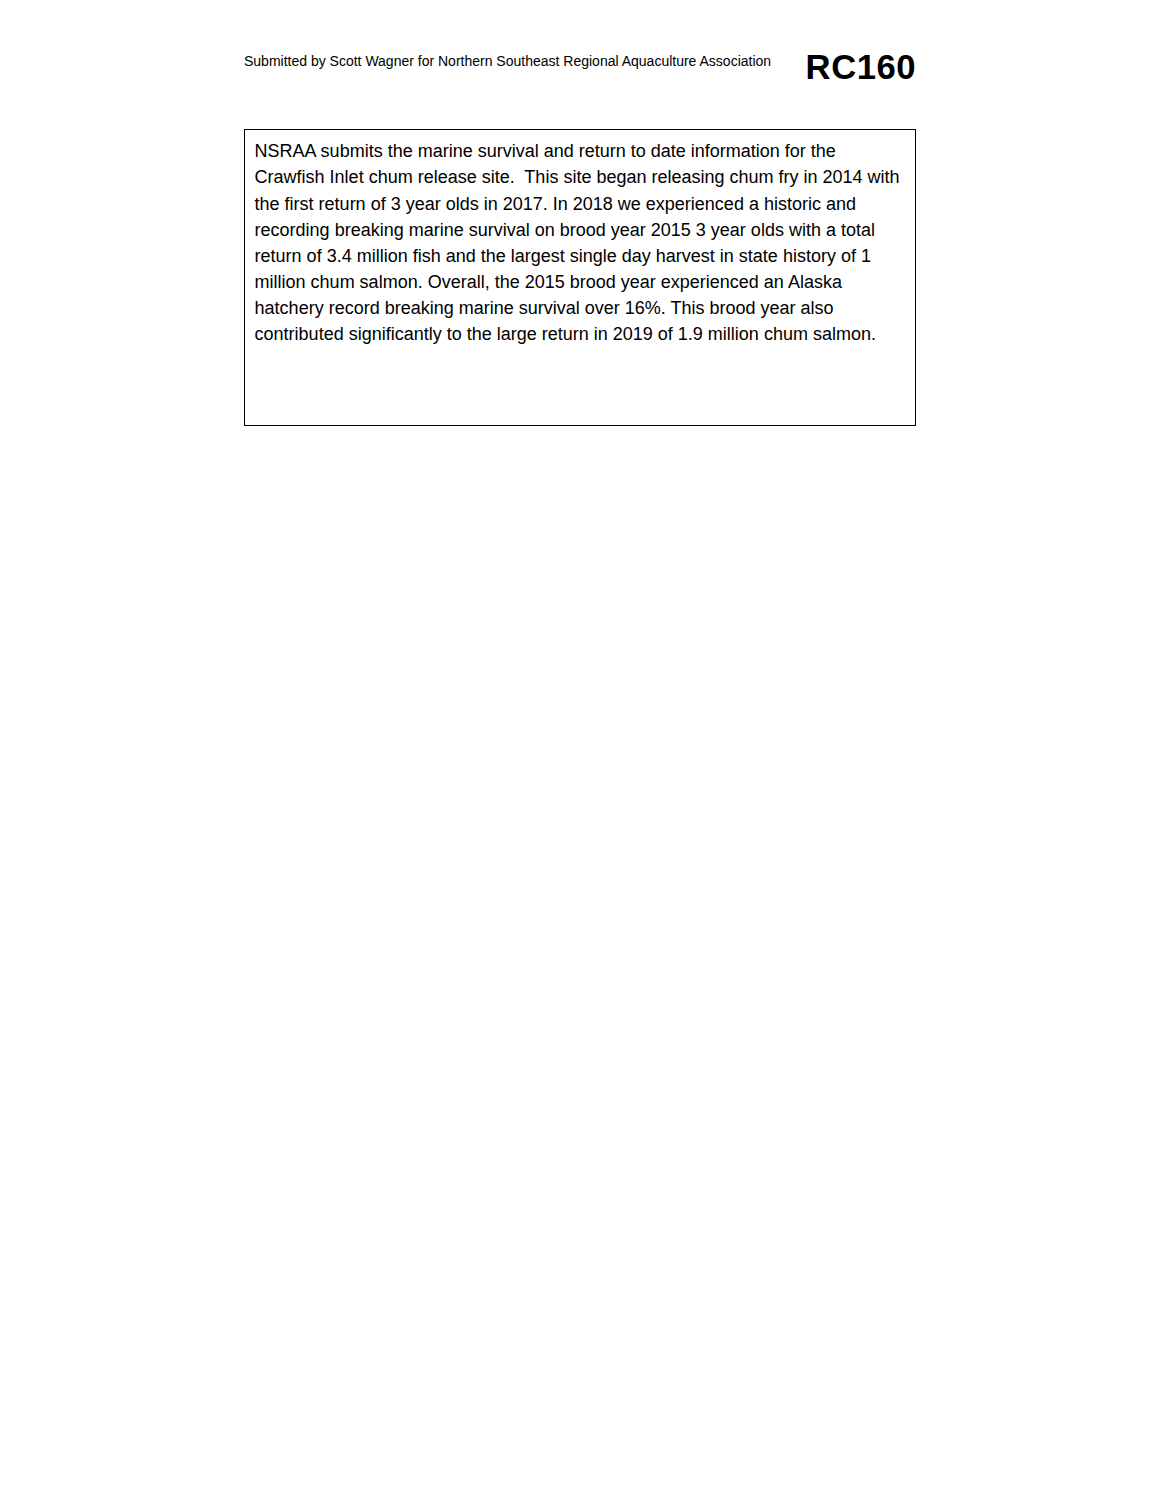Submitted by Scott Wagner for Northern Southeast Regional Aquaculture Association
RC160
NSRAA submits the marine survival and return to date information for the Crawfish Inlet chum release site. This site began releasing chum fry in 2014 with the first return of 3 year olds in 2017. In 2018 we experienced a historic and recording breaking marine survival on brood year 2015 3 year olds with a total return of 3.4 million fish and the largest single day harvest in state history of 1 million chum salmon. Overall, the 2015 brood year experienced an Alaska hatchery record breaking marine survival over 16%. This brood year also contributed significantly to the large return in 2019 of 1.9 million chum salmon.